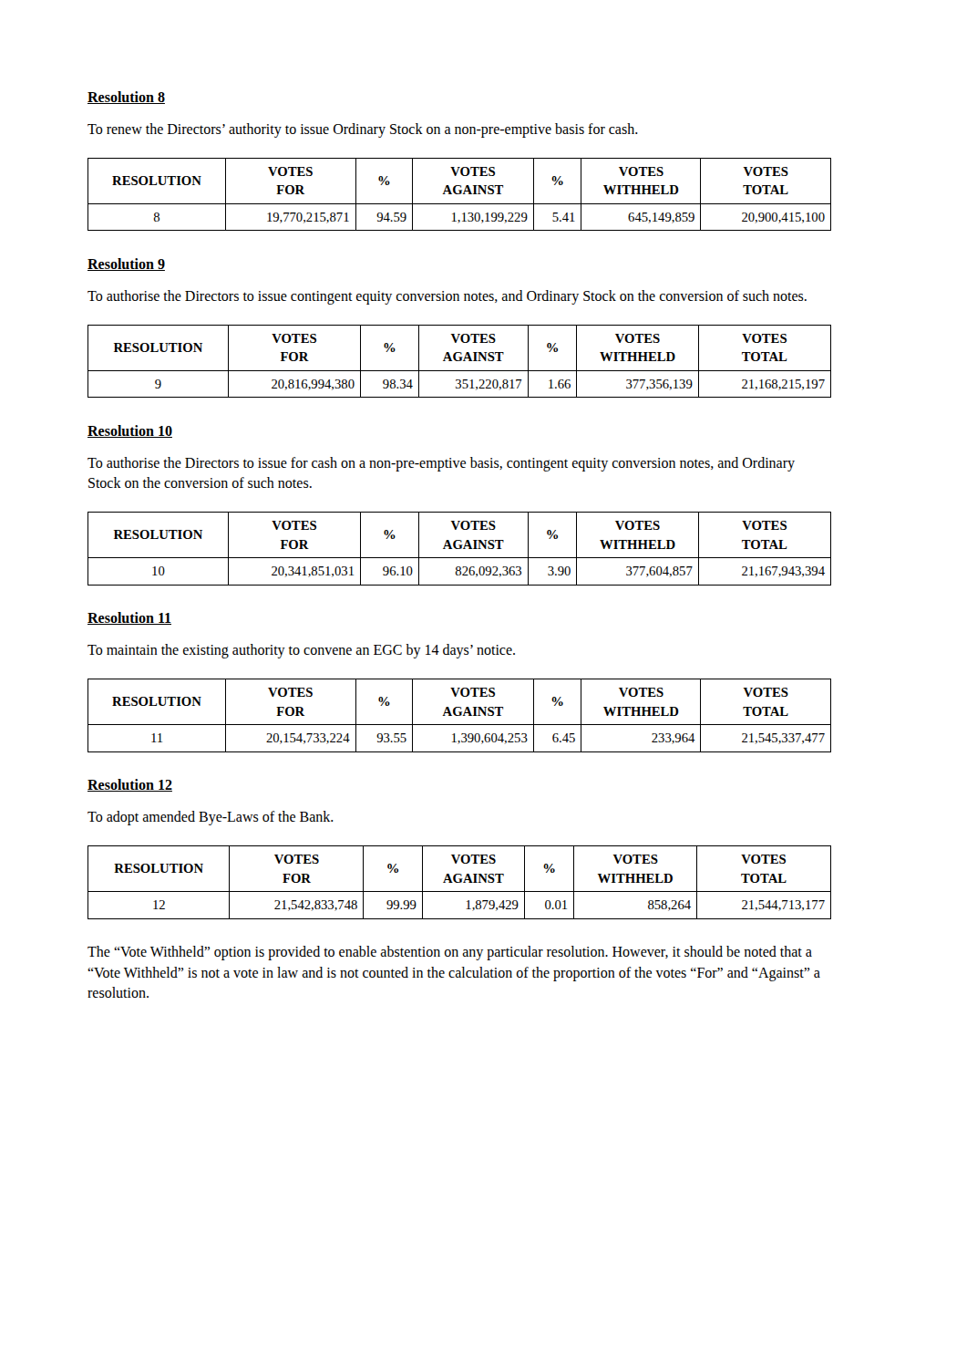Resolution 8
To renew the Directors’ authority to issue Ordinary Stock on a non-pre-emptive basis for cash.
| Resolution | Votes For | % | Votes Against | % | Votes Withheld | Votes Total |
| --- | --- | --- | --- | --- | --- | --- |
| 8 | 19,770,215,871 | 94.59 | 1,130,199,229 | 5.41 | 645,149,859 | 20,900,415,100 |
Resolution 9
To authorise the Directors to issue contingent equity conversion notes, and Ordinary Stock on the conversion of such notes.
| Resolution | Votes For | % | Votes Against | % | Votes Withheld | Votes Total |
| --- | --- | --- | --- | --- | --- | --- |
| 9 | 20,816,994,380 | 98.34 | 351,220,817 | 1.66 | 377,356,139 | 21,168,215,197 |
Resolution 10
To authorise the Directors to issue for cash on a non-pre-emptive basis, contingent equity conversion notes, and Ordinary Stock on the conversion of such notes.
| Resolution | Votes For | % | Votes Against | % | Votes Withheld | Votes Total |
| --- | --- | --- | --- | --- | --- | --- |
| 10 | 20,341,851,031 | 96.10 | 826,092,363 | 3.90 | 377,604,857 | 21,167,943,394 |
Resolution 11
To maintain the existing authority to convene an EGC by 14 days’ notice.
| Resolution | Votes For | % | Votes Against | % | Votes Withheld | Votes Total |
| --- | --- | --- | --- | --- | --- | --- |
| 11 | 20,154,733,224 | 93.55 | 1,390,604,253 | 6.45 | 233,964 | 21,545,337,477 |
Resolution 12
To adopt amended Bye-Laws of the Bank.
| Resolution | Votes For | % | Votes Against | % | Votes Withheld | Votes Total |
| --- | --- | --- | --- | --- | --- | --- |
| 12 | 21,542,833,748 | 99.99 | 1,879,429 | 0.01 | 858,264 | 21,544,713,177 |
The “Vote Withheld” option is provided to enable abstention on any particular resolution. However, it should be noted that a “Vote Withheld” is not a vote in law and is not counted in the calculation of the proportion of the votes “For” and “Against” a resolution.